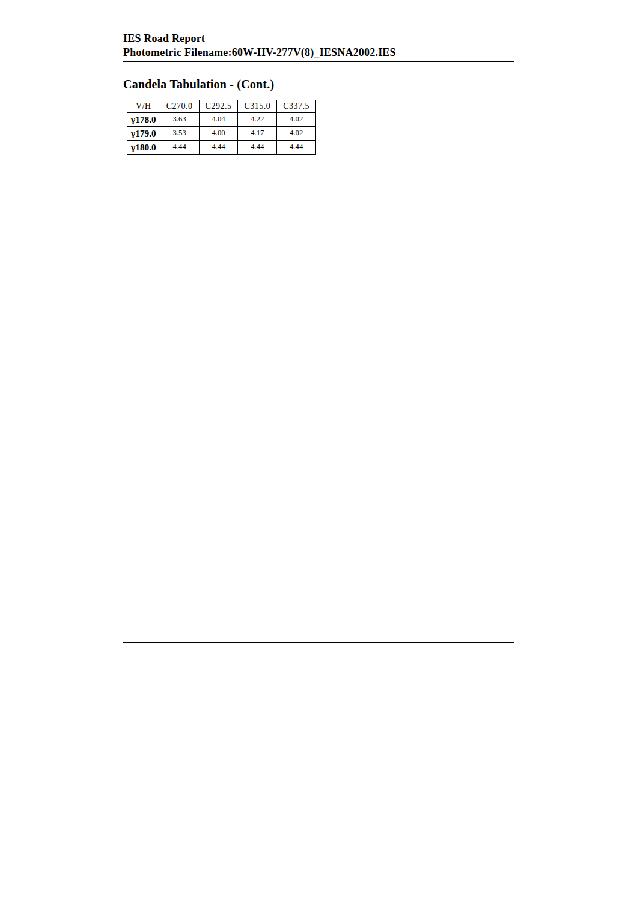IES Road Report
Photometric Filename:60W-HV-277V(8)_IESNA2002.IES
Candela Tabulation - (Cont.)
| V/H | C270.0 | C292.5 | C315.0 | C337.5 |
| --- | --- | --- | --- | --- |
| γ178.0 | 3.63 | 4.04 | 4.22 | 4.02 |
| γ179.0 | 3.53 | 4.00 | 4.17 | 4.02 |
| γ180.0 | 4.44 | 4.44 | 4.44 | 4.44 |